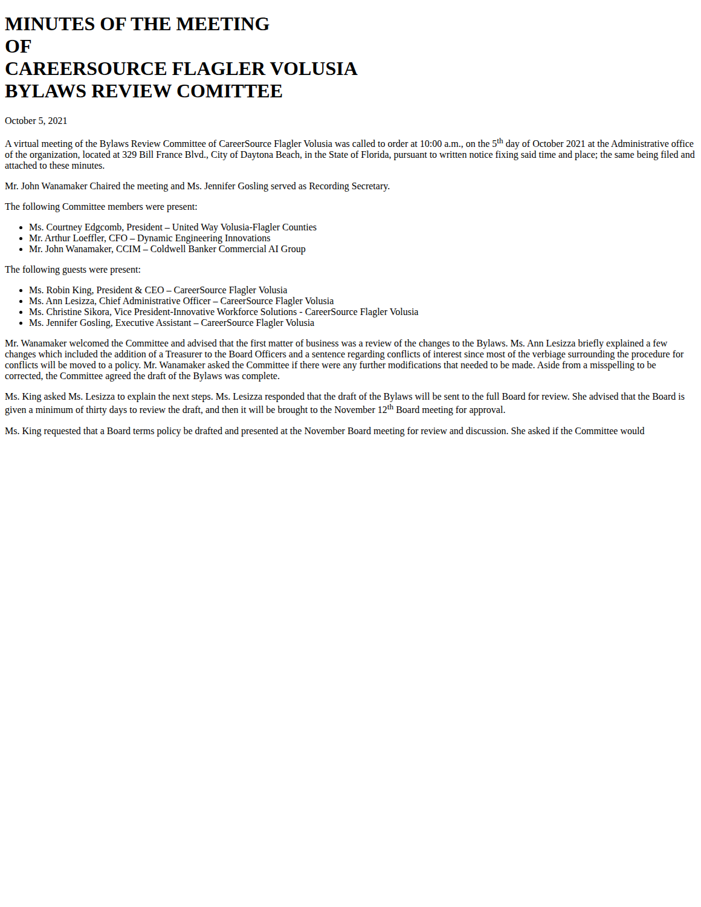MINUTES OF THE MEETING
OF
CAREERSOURCE FLAGLER VOLUSIA
BYLAWS REVIEW COMITTEE
October 5, 2021
A virtual meeting of the Bylaws Review Committee of CareerSource Flagler Volusia was called to order at 10:00 a.m., on the 5th day of October 2021 at the Administrative office of the organization, located at 329 Bill France Blvd., City of Daytona Beach, in the State of Florida, pursuant to written notice fixing said time and place; the same being filed and attached to these minutes.
Mr. John Wanamaker Chaired the meeting and Ms. Jennifer Gosling served as Recording Secretary.
The following Committee members were present:
Ms. Courtney Edgcomb, President – United Way Volusia-Flagler Counties
Mr. Arthur Loeffler, CFO – Dynamic Engineering Innovations
Mr. John Wanamaker, CCIM – Coldwell Banker Commercial AI Group
The following guests were present:
Ms. Robin King, President & CEO – CareerSource Flagler Volusia
Ms. Ann Lesizza, Chief Administrative Officer – CareerSource Flagler Volusia
Ms. Christine Sikora, Vice President-Innovative Workforce Solutions - CareerSource Flagler Volusia
Ms. Jennifer Gosling, Executive Assistant – CareerSource Flagler Volusia
Mr. Wanamaker welcomed the Committee and advised that the first matter of business was a review of the changes to the Bylaws. Ms. Ann Lesizza briefly explained a few changes which included the addition of a Treasurer to the Board Officers and a sentence regarding conflicts of interest since most of the verbiage surrounding the procedure for conflicts will be moved to a policy. Mr. Wanamaker asked the Committee if there were any further modifications that needed to be made. Aside from a misspelling to be corrected, the Committee agreed the draft of the Bylaws was complete.
Ms. King asked Ms. Lesizza to explain the next steps. Ms. Lesizza responded that the draft of the Bylaws will be sent to the full Board for review. She advised that the Board is given a minimum of thirty days to review the draft, and then it will be brought to the November 12th Board meeting for approval.
Ms. King requested that a Board terms policy be drafted and presented at the November Board meeting for review and discussion. She asked if the Committee would